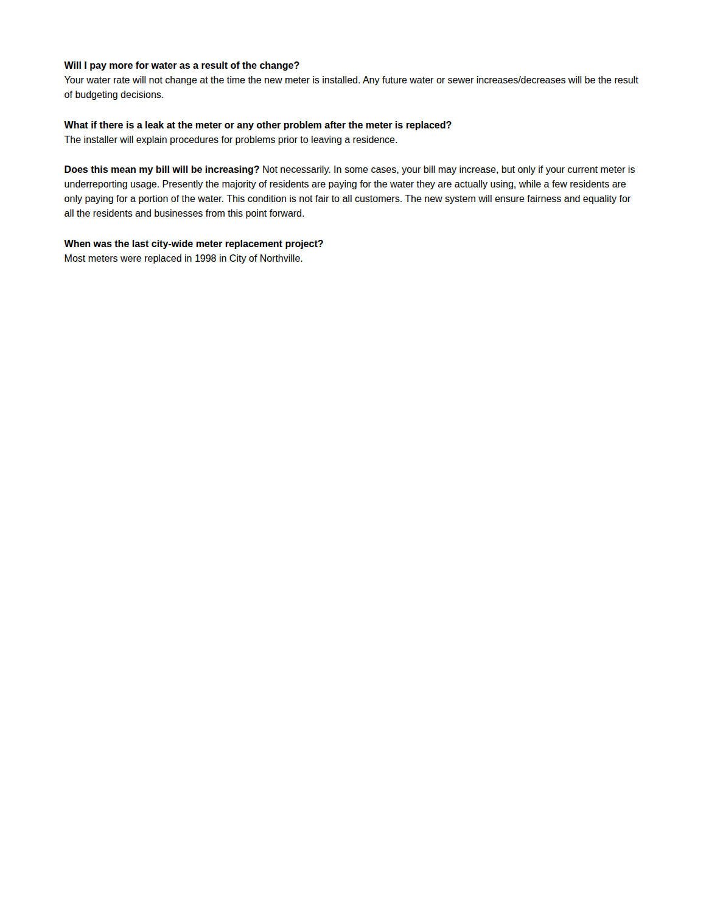Will I pay more for water as a result of the change?
Your water rate will not change at the time the new meter is installed. Any future water or sewer increases/decreases will be the result of budgeting decisions.
What if there is a leak at the meter or any other problem after the meter is replaced?
The installer will explain procedures for problems prior to leaving a residence.
Does this mean my bill will be increasing? Not necessarily. In some cases, your bill may increase, but only if your current meter is underreporting usage. Presently the majority of residents are paying for the water they are actually using, while a few residents are only paying for a portion of the water. This condition is not fair to all customers. The new system will ensure fairness and equality for all the residents and businesses from this point forward.
When was the last city-wide meter replacement project?
Most meters were replaced in 1998 in City of Northville.